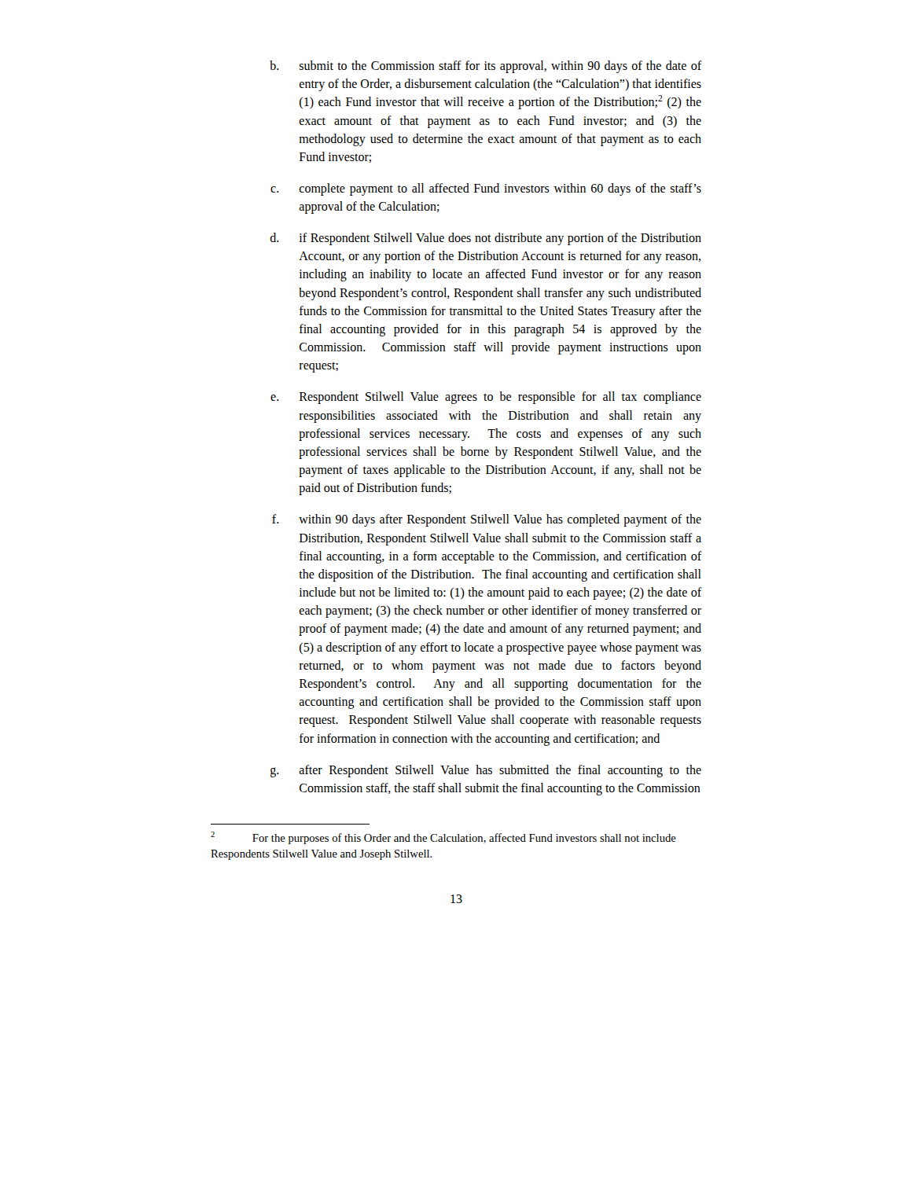submit to the Commission staff for its approval, within 90 days of the date of entry of the Order, a disbursement calculation (the “Calculation”) that identifies (1) each Fund investor that will receive a portion of the Distribution;2 (2) the exact amount of that payment as to each Fund investor; and (3) the methodology used to determine the exact amount of that payment as to each Fund investor;
complete payment to all affected Fund investors within 60 days of the staff’s approval of the Calculation;
if Respondent Stilwell Value does not distribute any portion of the Distribution Account, or any portion of the Distribution Account is returned for any reason, including an inability to locate an affected Fund investor or for any reason beyond Respondent’s control, Respondent shall transfer any such undistributed funds to the Commission for transmittal to the United States Treasury after the final accounting provided for in this paragraph 54 is approved by the Commission. Commission staff will provide payment instructions upon request;
Respondent Stilwell Value agrees to be responsible for all tax compliance responsibilities associated with the Distribution and shall retain any professional services necessary. The costs and expenses of any such professional services shall be borne by Respondent Stilwell Value, and the payment of taxes applicable to the Distribution Account, if any, shall not be paid out of Distribution funds;
within 90 days after Respondent Stilwell Value has completed payment of the Distribution, Respondent Stilwell Value shall submit to the Commission staff a final accounting, in a form acceptable to the Commission, and certification of the disposition of the Distribution. The final accounting and certification shall include but not be limited to: (1) the amount paid to each payee; (2) the date of each payment; (3) the check number or other identifier of money transferred or proof of payment made; (4) the date and amount of any returned payment; and (5) a description of any effort to locate a prospective payee whose payment was returned, or to whom payment was not made due to factors beyond Respondent’s control. Any and all supporting documentation for the accounting and certification shall be provided to the Commission staff upon request. Respondent Stilwell Value shall cooperate with reasonable requests for information in connection with the accounting and certification; and
after Respondent Stilwell Value has submitted the final accounting to the Commission staff, the staff shall submit the final accounting to the Commission
2 For the purposes of this Order and the Calculation, affected Fund investors shall not include Respondents Stilwell Value and Joseph Stilwell.
13